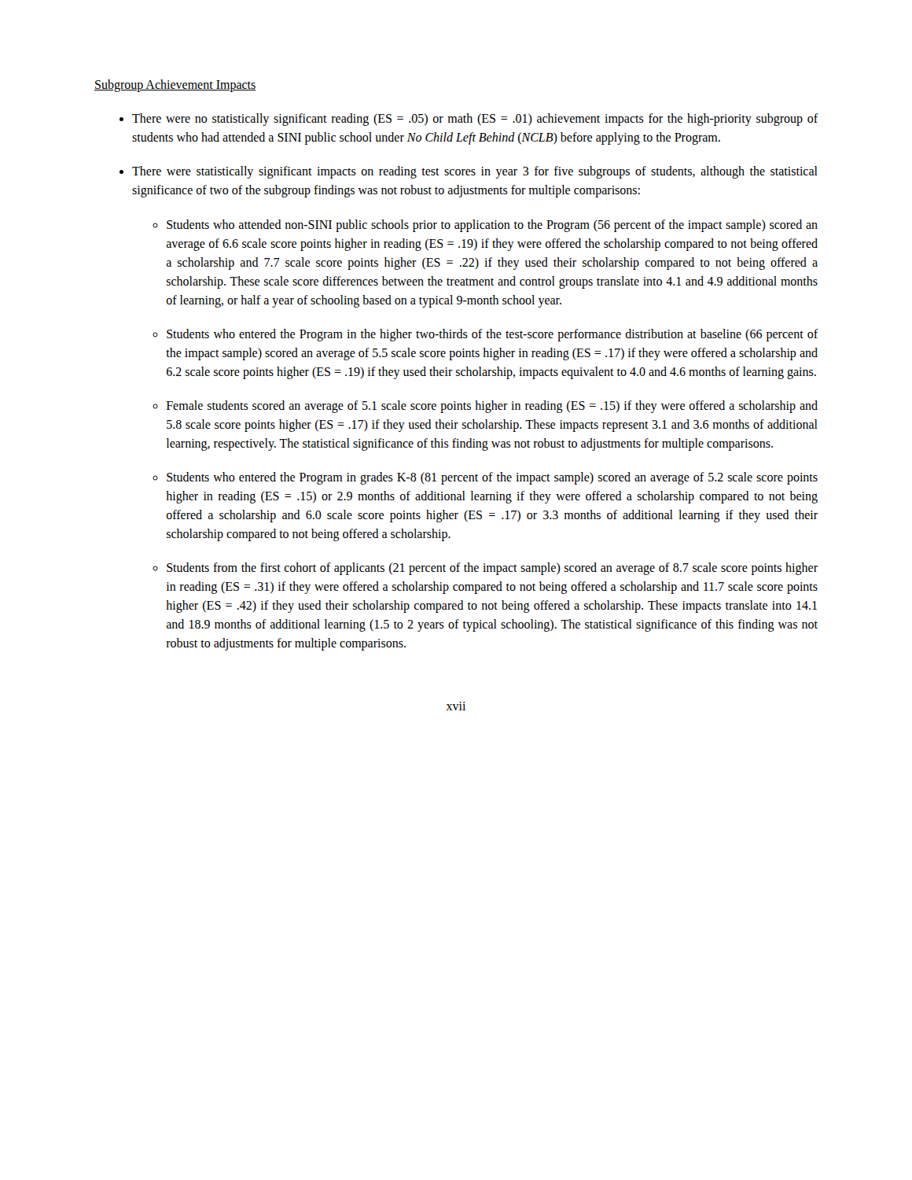Subgroup Achievement Impacts
There were no statistically significant reading (ES = .05) or math (ES = .01) achievement impacts for the high-priority subgroup of students who had attended a SINI public school under No Child Left Behind (NCLB) before applying to the Program.
There were statistically significant impacts on reading test scores in year 3 for five subgroups of students, although the statistical significance of two of the subgroup findings was not robust to adjustments for multiple comparisons:
Students who attended non-SINI public schools prior to application to the Program (56 percent of the impact sample) scored an average of 6.6 scale score points higher in reading (ES = .19) if they were offered the scholarship compared to not being offered a scholarship and 7.7 scale score points higher (ES = .22) if they used their scholarship compared to not being offered a scholarship. These scale score differences between the treatment and control groups translate into 4.1 and 4.9 additional months of learning, or half a year of schooling based on a typical 9-month school year.
Students who entered the Program in the higher two-thirds of the test-score performance distribution at baseline (66 percent of the impact sample) scored an average of 5.5 scale score points higher in reading (ES = .17) if they were offered a scholarship and 6.2 scale score points higher (ES = .19) if they used their scholarship, impacts equivalent to 4.0 and 4.6 months of learning gains.
Female students scored an average of 5.1 scale score points higher in reading (ES = .15) if they were offered a scholarship and 5.8 scale score points higher (ES = .17) if they used their scholarship. These impacts represent 3.1 and 3.6 months of additional learning, respectively. The statistical significance of this finding was not robust to adjustments for multiple comparisons.
Students who entered the Program in grades K-8 (81 percent of the impact sample) scored an average of 5.2 scale score points higher in reading (ES = .15) or 2.9 months of additional learning if they were offered a scholarship compared to not being offered a scholarship and 6.0 scale score points higher (ES = .17) or 3.3 months of additional learning if they used their scholarship compared to not being offered a scholarship.
Students from the first cohort of applicants (21 percent of the impact sample) scored an average of 8.7 scale score points higher in reading (ES = .31) if they were offered a scholarship compared to not being offered a scholarship and 11.7 scale score points higher (ES = .42) if they used their scholarship compared to not being offered a scholarship. These impacts translate into 14.1 and 18.9 months of additional learning (1.5 to 2 years of typical schooling). The statistical significance of this finding was not robust to adjustments for multiple comparisons.
xvii